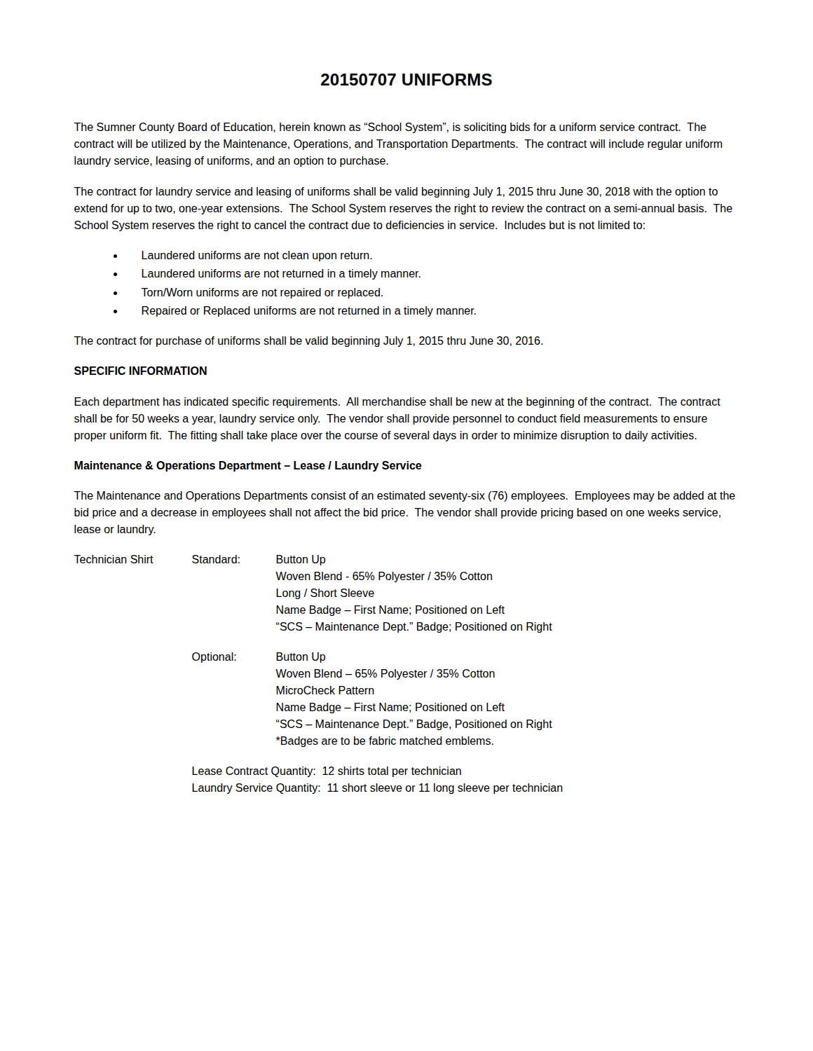20150707 UNIFORMS
The Sumner County Board of Education, herein known as “School System”, is soliciting bids for a uniform service contract. The contract will be utilized by the Maintenance, Operations, and Transportation Departments. The contract will include regular uniform laundry service, leasing of uniforms, and an option to purchase.
The contract for laundry service and leasing of uniforms shall be valid beginning July 1, 2015 thru June 30, 2018 with the option to extend for up to two, one-year extensions. The School System reserves the right to review the contract on a semi-annual basis. The School System reserves the right to cancel the contract due to deficiencies in service. Includes but is not limited to:
Laundered uniforms are not clean upon return.
Laundered uniforms are not returned in a timely manner.
Torn/Worn uniforms are not repaired or replaced.
Repaired or Replaced uniforms are not returned in a timely manner.
The contract for purchase of uniforms shall be valid beginning July 1, 2015 thru June 30, 2016.
Specific Information
Each department has indicated specific requirements. All merchandise shall be new at the beginning of the contract. The contract shall be for 50 weeks a year, laundry service only. The vendor shall provide personnel to conduct field measurements to ensure proper uniform fit. The fitting shall take place over the course of several days in order to minimize disruption to daily activities.
Maintenance & Operations Department – Lease / Laundry Service
The Maintenance and Operations Departments consist of an estimated seventy-six (76) employees. Employees may be added at the bid price and a decrease in employees shall not affect the bid price. The vendor shall provide pricing based on one weeks service, lease or laundry.
| Technician Shirt | Standard: | Button Up |
| | | Woven Blend - 65% Polyester / 35% Cotton |
| | | Long / Short Sleeve |
| | | Name Badge – First Name; Positioned on Left |
| | | “SCS – Maintenance Dept.” Badge; Positioned on Right |
| | Optional: | Button Up |
| | | Woven Blend – 65% Polyester / 35% Cotton |
| | | MicroCheck Pattern |
| | | Name Badge – First Name; Positioned on Left |
| | | “SCS – Maintenance Dept.” Badge, Positioned on Right |
| | | *Badges are to be fabric matched emblems. |
| | Lease Contract Quantity: 12 shirts total per technician |
| | Laundry Service Quantity: 11 short sleeve or 11 long sleeve per technician |